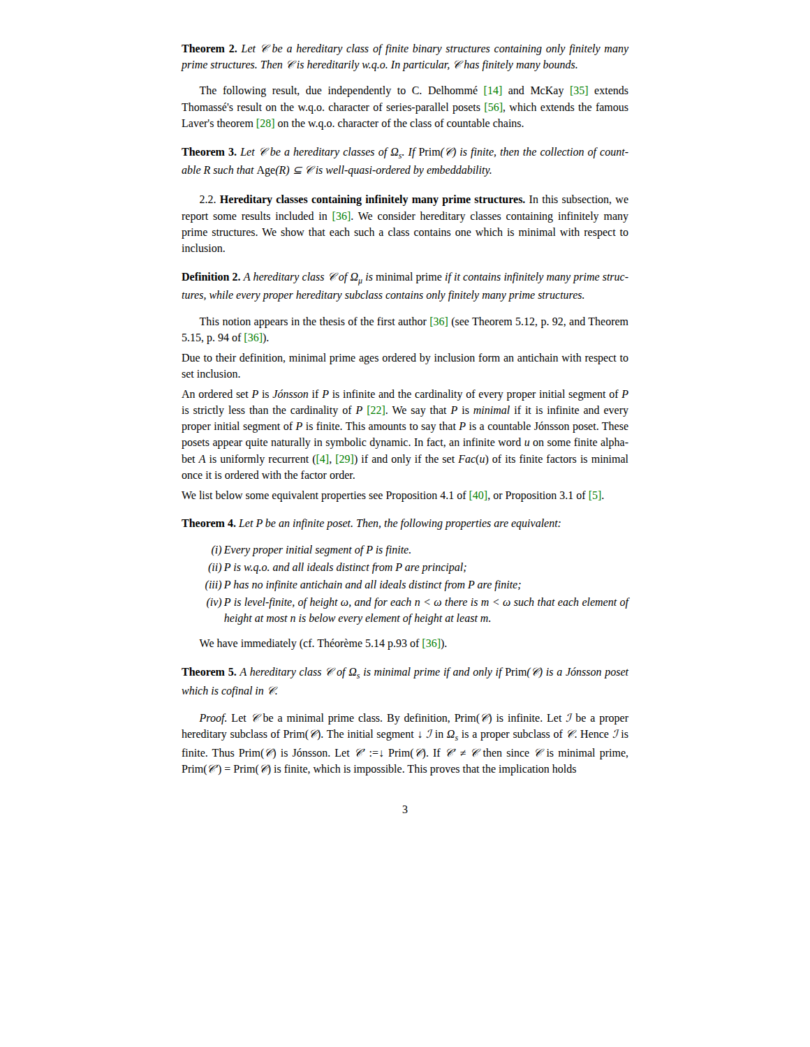Theorem 2. Let 𝒞 be a hereditary class of finite binary structures containing only finitely many prime structures. Then 𝒞 is hereditarily w.q.o. In particular, 𝒞 has finitely many bounds.
The following result, due independently to C. Delhommé [14] and McKay [35] extends Thomassé's result on the w.q.o. character of series-parallel posets [56], which extends the famous Laver's theorem [28] on the w.q.o. character of the class of countable chains.
Theorem 3. Let 𝒞 be a hereditary classes of Ωs. If Prim(𝒞) is finite, then the collection of countable R such that Age(R) ⊆ 𝒞 is well-quasi-ordered by embeddability.
2.2. Hereditary classes containing infinitely many prime structures. In this subsection, we report some results included in [36]. We consider hereditary classes containing infinitely many prime structures. We show that each such a class contains one which is minimal with respect to inclusion.
Definition 2. A hereditary class 𝒞 of Ωμ is minimal prime if it contains infinitely many prime structures, while every proper hereditary subclass contains only finitely many prime structures.
This notion appears in the thesis of the first author [36] (see Theorem 5.12, p. 92, and Theorem 5.15, p. 94 of [36]).
Due to their definition, minimal prime ages ordered by inclusion form an antichain with respect to set inclusion.
An ordered set P is Jónsson if P is infinite and the cardinality of every proper initial segment of P is strictly less than the cardinality of P [22]. We say that P is minimal if it is infinite and every proper initial segment of P is finite. This amounts to say that P is a countable Jónsson poset. These posets appear quite naturally in symbolic dynamic. In fact, an infinite word u on some finite alphabet A is uniformly recurrent ([4], [29]) if and only if the set Fac(u) of its finite factors is minimal once it is ordered with the factor order.
We list below some equivalent properties see Proposition 4.1 of [40], or Proposition 3.1 of [5].
Theorem 4. Let P be an infinite poset. Then, the following properties are equivalent:
(i) Every proper initial segment of P is finite.
(ii) P is w.q.o. and all ideals distinct from P are principal;
(iii) P has no infinite antichain and all ideals distinct from P are finite;
(iv) P is level-finite, of height ω, and for each n < ω there is m < ω such that each element of height at most n is below every element of height at least m.
We have immediately (cf. Théorème 5.14 p.93 of [36]).
Theorem 5. A hereditary class 𝒞 of Ωs is minimal prime if and only if Prim(𝒞) is a Jónsson poset which is cofinal in 𝒞.
Proof. Let 𝒞 be a minimal prime class. By definition, Prim(𝒞) is infinite. Let ℐ be a proper hereditary subclass of Prim(𝒞). The initial segment ↓ ℐ in Ωs is a proper subclass of 𝒞. Hence ℐ is finite. Thus Prim(𝒞) is Jónsson. Let 𝒞′ :=↓ Prim(𝒞). If 𝒞′ ≠ 𝒞 then since 𝒞 is minimal prime, Prim(𝒞′) = Prim(𝒞) is finite, which is impossible. This proves that the implication holds
3